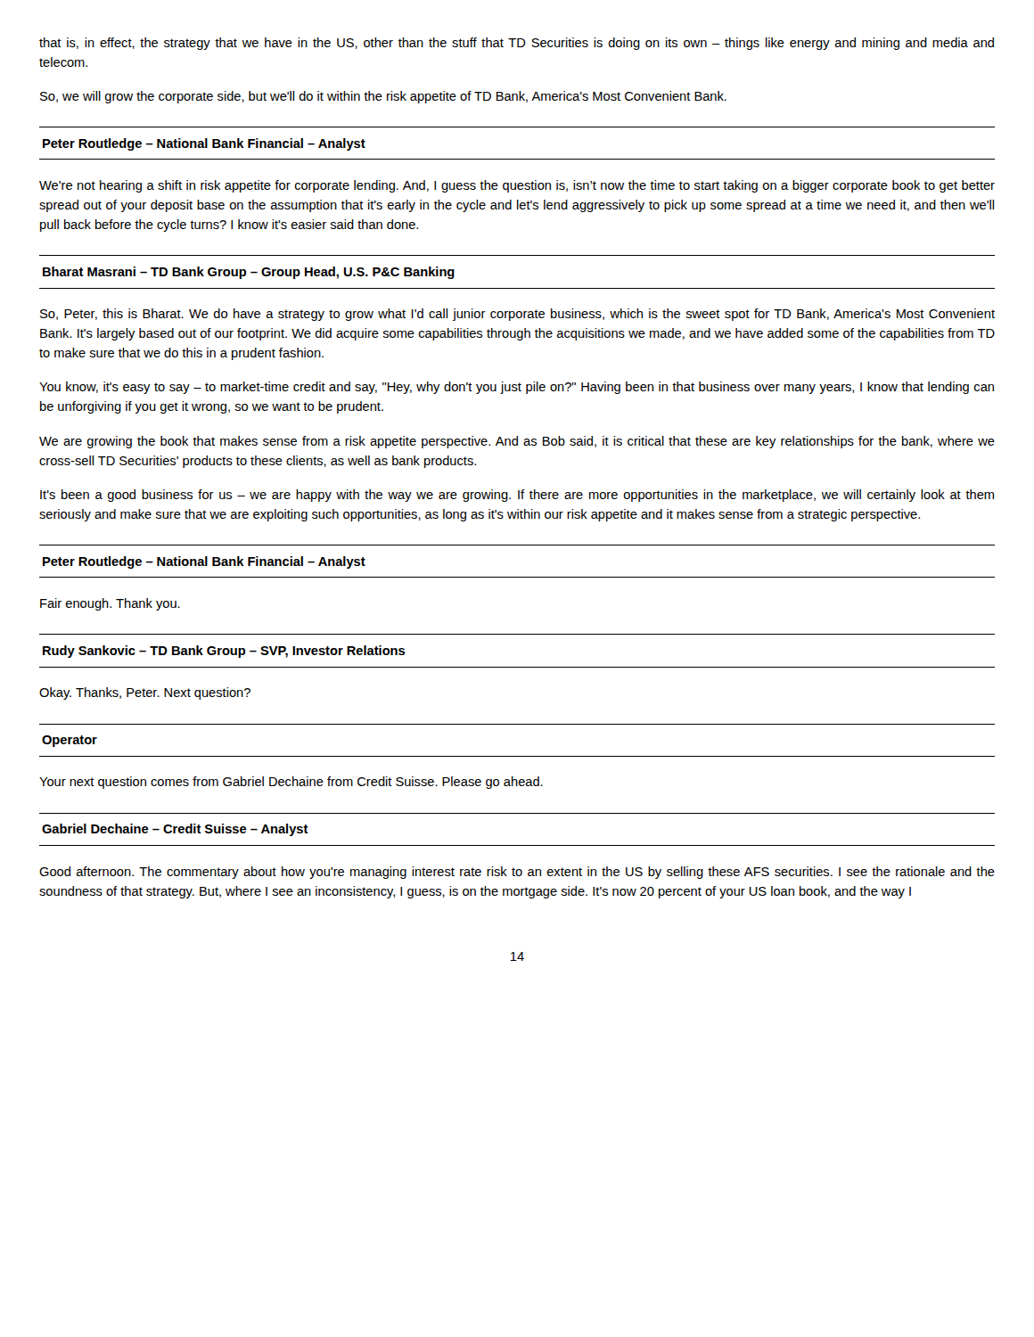that is, in effect, the strategy that we have in the US, other than the stuff that TD Securities is doing on its own – things like energy and mining and media and telecom.
So, we will grow the corporate side, but we'll do it within the risk appetite of TD Bank, America's Most Convenient Bank.
Peter Routledge – National Bank Financial – Analyst
We're not hearing a shift in risk appetite for corporate lending. And, I guess the question is, isn’t now the time to start taking on a bigger corporate book to get better spread out of your deposit base on the assumption that it's early in the cycle and let's lend aggressively to pick up some spread at a time we need it, and then we'll pull back before the cycle turns? I know it's easier said than done.
Bharat Masrani – TD Bank Group – Group Head, U.S. P&C Banking
So, Peter, this is Bharat. We do have a strategy to grow what I'd call junior corporate business, which is the sweet spot for TD Bank, America's Most Convenient Bank. It's largely based out of our footprint. We did acquire some capabilities through the acquisitions we made, and we have added some of the capabilities from TD to make sure that we do this in a prudent fashion.
You know, it's easy to say – to market-time credit and say, "Hey, why don't you just pile on?" Having been in that business over many years, I know that lending can be unforgiving if you get it wrong, so we want to be prudent.
We are growing the book that makes sense from a risk appetite perspective. And as Bob said, it is critical that these are key relationships for the bank, where we cross-sell TD Securities' products to these clients, as well as bank products.
It's been a good business for us – we are happy with the way we are growing. If there are more opportunities in the marketplace, we will certainly look at them seriously and make sure that we are exploiting such opportunities, as long as it's within our risk appetite and it makes sense from a strategic perspective.
Peter Routledge – National Bank Financial – Analyst
Fair enough. Thank you.
Rudy Sankovic – TD Bank Group – SVP, Investor Relations
Okay. Thanks, Peter. Next question?
Operator
Your next question comes from Gabriel Dechaine from Credit Suisse. Please go ahead.
Gabriel Dechaine – Credit Suisse – Analyst
Good afternoon. The commentary about how you're managing interest rate risk to an extent in the US by selling these AFS securities. I see the rationale and the soundness of that strategy. But, where I see an inconsistency, I guess, is on the mortgage side. It's now 20 percent of your US loan book, and the way I
14